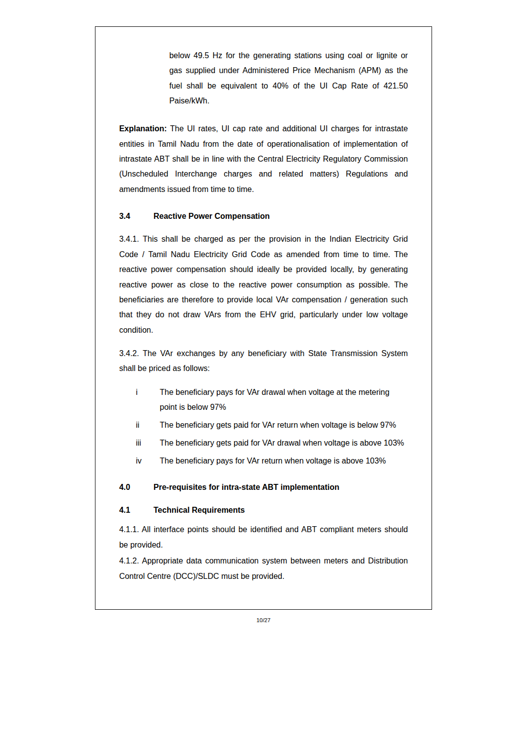below 49.5 Hz for the generating stations using coal or lignite or gas supplied under Administered Price Mechanism (APM) as the fuel shall be equivalent to 40% of the UI Cap Rate of 421.50 Paise/kWh.
Explanation: The UI rates, UI cap rate and additional UI charges for intrastate entities in Tamil Nadu from the date of operationalisation of implementation of intrastate ABT shall be in line with the Central Electricity Regulatory Commission (Unscheduled Interchange charges and related matters) Regulations and amendments issued from time to time.
3.4 Reactive Power Compensation
3.4.1. This shall be charged as per the provision in the Indian Electricity Grid Code / Tamil Nadu Electricity Grid Code as amended from time to time. The reactive power compensation should ideally be provided locally, by generating reactive power as close to the reactive power consumption as possible. The beneficiaries are therefore to provide local VAr compensation / generation such that they do not draw VArs from the EHV grid, particularly under low voltage condition.
3.4.2. The VAr exchanges by any beneficiary with State Transmission System shall be priced as follows:
i The beneficiary pays for VAr drawal when voltage at the metering point is below 97%
ii The beneficiary gets paid for VAr return when voltage is below 97%
iii The beneficiary gets paid for VAr drawal when voltage is above 103%
iv The beneficiary pays for VAr return when voltage is above 103%
4.0 Pre-requisites for intra-state ABT implementation
4.1 Technical Requirements
4.1.1. All interface points should be identified and ABT compliant meters should be provided.
4.1.2. Appropriate data communication system between meters and Distribution Control Centre (DCC)/SLDC must be provided.
10/27